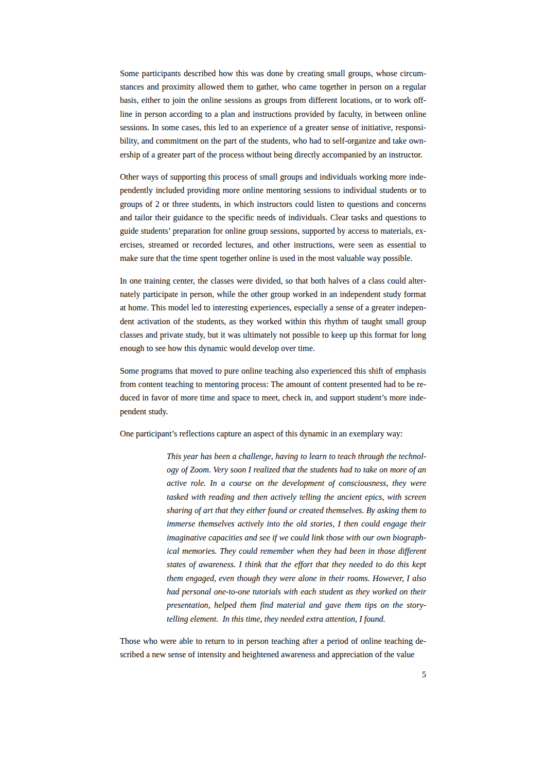Some participants described how this was done by creating small groups, whose circumstances and proximity allowed them to gather, who came together in person on a regular basis, either to join the online sessions as groups from different locations, or to work offline in person according to a plan and instructions provided by faculty, in between online sessions. In some cases, this led to an experience of a greater sense of initiative, responsibility, and commitment on the part of the students, who had to self-organize and take ownership of a greater part of the process without being directly accompanied by an instructor.
Other ways of supporting this process of small groups and individuals working more independently included providing more online mentoring sessions to individual students or to groups of 2 or three students, in which instructors could listen to questions and concerns and tailor their guidance to the specific needs of individuals. Clear tasks and questions to guide students’ preparation for online group sessions, supported by access to materials, exercises, streamed or recorded lectures, and other instructions, were seen as essential to make sure that the time spent together online is used in the most valuable way possible.
In one training center, the classes were divided, so that both halves of a class could alternately participate in person, while the other group worked in an independent study format at home. This model led to interesting experiences, especially a sense of a greater independent activation of the students, as they worked within this rhythm of taught small group classes and private study, but it was ultimately not possible to keep up this format for long enough to see how this dynamic would develop over time.
Some programs that moved to pure online teaching also experienced this shift of emphasis from content teaching to mentoring process: The amount of content presented had to be reduced in favor of more time and space to meet, check in, and support student’s more independent study.
One participant’s reflections capture an aspect of this dynamic in an exemplary way:
This year has been a challenge, having to learn to teach through the technology of Zoom. Very soon I realized that the students had to take on more of an active role. In a course on the development of consciousness, they were tasked with reading and then actively telling the ancient epics, with screen sharing of art that they either found or created themselves. By asking them to immerse themselves actively into the old stories, I then could engage their imaginative capacities and see if we could link those with our own biographical memories. They could remember when they had been in those different states of awareness. I think that the effort that they needed to do this kept them engaged, even though they were alone in their rooms. However, I also had personal one-to-one tutorials with each student as they worked on their presentation, helped them find material and gave them tips on the story-telling element. In this time, they needed extra attention, I found.
Those who were able to return to in person teaching after a period of online teaching described a new sense of intensity and heightened awareness and appreciation of the value
5